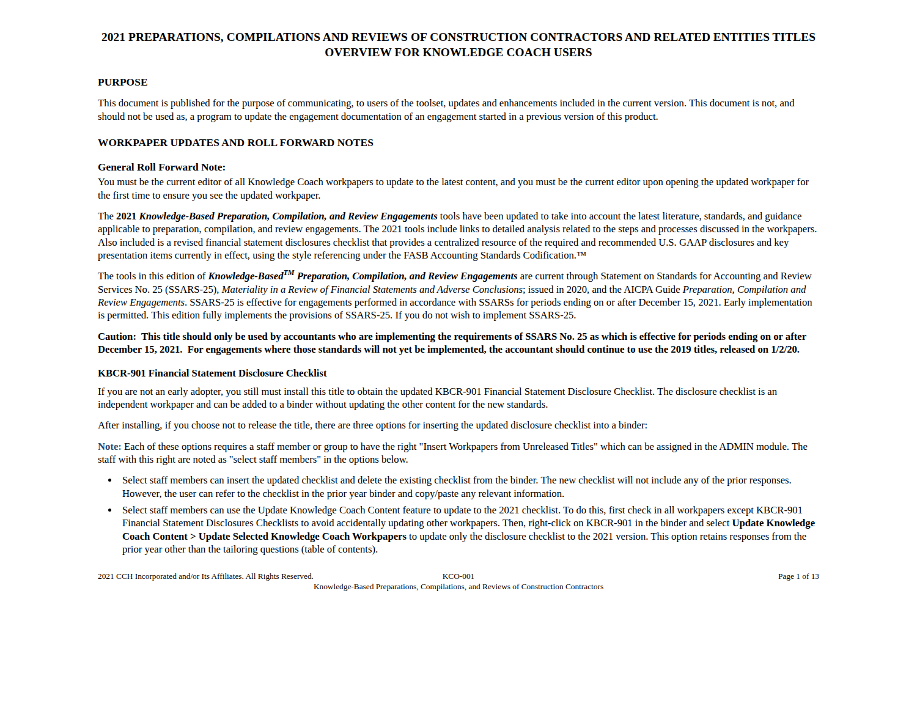2021 PREPARATIONS, COMPILATIONS AND REVIEWS OF CONSTRUCTION CONTRACTORS AND RELATED ENTITIES TITLES OVERVIEW FOR KNOWLEDGE COACH USERS
PURPOSE
This document is published for the purpose of communicating, to users of the toolset, updates and enhancements included in the current version. This document is not, and should not be used as, a program to update the engagement documentation of an engagement started in a previous version of this product.
WORKPAPER UPDATES AND ROLL FORWARD NOTES
General Roll Forward Note:
You must be the current editor of all Knowledge Coach workpapers to update to the latest content, and you must be the current editor upon opening the updated workpaper for the first time to ensure you see the updated workpaper.
The 2021 Knowledge-Based Preparation, Compilation, and Review Engagements tools have been updated to take into account the latest literature, standards, and guidance applicable to preparation, compilation, and review engagements. The 2021 tools include links to detailed analysis related to the steps and processes discussed in the workpapers. Also included is a revised financial statement disclosures checklist that provides a centralized resource of the required and recommended U.S. GAAP disclosures and key presentation items currently in effect, using the style referencing under the FASB Accounting Standards Codification.™
The tools in this edition of Knowledge-BasedTM Preparation, Compilation, and Review Engagements are current through Statement on Standards for Accounting and Review Services No. 25 (SSARS-25), Materiality in a Review of Financial Statements and Adverse Conclusions; issued in 2020, and the AICPA Guide Preparation, Compilation and Review Engagements. SSARS-25 is effective for engagements performed in accordance with SSARSs for periods ending on or after December 15, 2021. Early implementation is permitted. This edition fully implements the provisions of SSARS-25. If you do not wish to implement SSARS-25.
Caution: This title should only be used by accountants who are implementing the requirements of SSARS No. 25 as which is effective for periods ending on or after December 15, 2021. For engagements where those standards will not yet be implemented, the accountant should continue to use the 2019 titles, released on 1/2/20.
KBCR-901 Financial Statement Disclosure Checklist
If you are not an early adopter, you still must install this title to obtain the updated KBCR-901 Financial Statement Disclosure Checklist. The disclosure checklist is an independent workpaper and can be added to a binder without updating the other content for the new standards.
After installing, if you choose not to release the title, there are three options for inserting the updated disclosure checklist into a binder:
Note: Each of these options requires a staff member or group to have the right "Insert Workpapers from Unreleased Titles" which can be assigned in the ADMIN module. The staff with this right are noted as "select staff members" in the options below.
Select staff members can insert the updated checklist and delete the existing checklist from the binder. The new checklist will not include any of the prior responses. However, the user can refer to the checklist in the prior year binder and copy/paste any relevant information.
Select staff members can use the Update Knowledge Coach Content feature to update to the 2021 checklist. To do this, first check in all workpapers except KBCR-901 Financial Statement Disclosures Checklists to avoid accidentally updating other workpapers. Then, right-click on KBCR-901 in the binder and select Update Knowledge Coach Content > Update Selected Knowledge Coach Workpapers to update only the disclosure checklist to the 2021 version. This option retains responses from the prior year other than the tailoring questions (table of contents).
2021 CCH Incorporated and/or Its Affiliates. All Rights Reserved.
KCO-001
Knowledge-Based Preparations, Compilations, and Reviews of Construction Contractors
Page 1 of 13